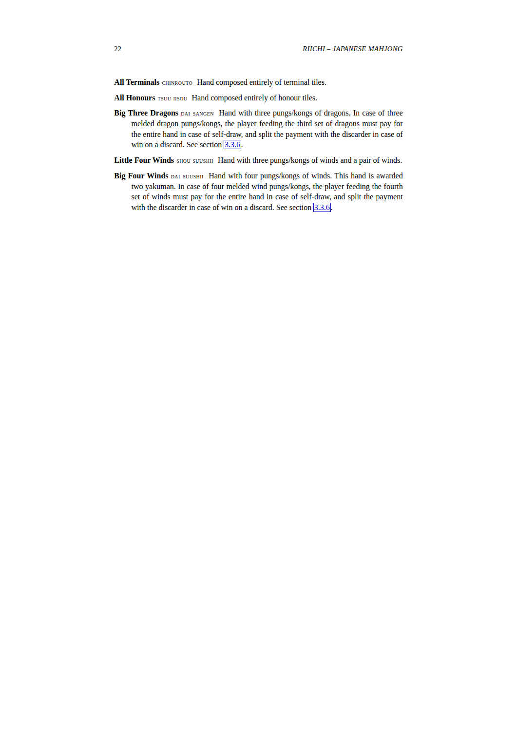22 RIICHI – JAPANESE MAHJONG
All Terminals chinrouto Hand composed entirely of terminal tiles.
All Honours tsuu iisou Hand composed entirely of honour tiles.
Big Three Dragons dai sangen Hand with three pungs/kongs of dragons. In case of three melded dragon pungs/kongs, the player feeding the third set of dragons must pay for the entire hand in case of self-draw, and split the payment with the discarder in case of win on a discard. See section 3.3.6.
Little Four Winds shou suushii Hand with three pungs/kongs of winds and a pair of winds.
Big Four Winds dai suushii Hand with four pungs/kongs of winds. This hand is awarded two yakuman. In case of four melded wind pungs/kongs, the player feeding the fourth set of winds must pay for the entire hand in case of self-draw, and split the payment with the discarder in case of win on a discard. See section 3.3.6.